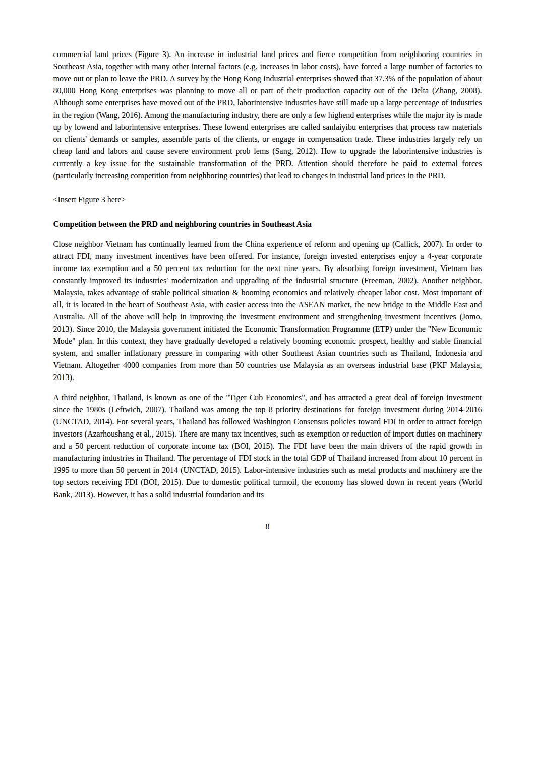commercial land prices (Figure 3). An increase in industrial land prices and fierce competition from neighboring countries in Southeast Asia, together with many other internal factors (e.g. increases in labor costs), have forced a large number of factories to move out or plan to leave the PRD. A survey by the Hong Kong Industrial enterprises showed that 37.3% of the population of about 80,000 Hong Kong enterprises was planning to move all or part of their production capacity out of the Delta (Zhang, 2008). Although some enterprises have moved out of the PRD, laborintensive industries have still made up a large percentage of industries in the region (Wang, 2016). Among the manufacturing industry, there are only a few highend enterprises while the major ity is made up by lowend and laborintensive enterprises. These lowend enterprises are called sanlaiyibu enterprises that process raw materials on clients' demands or samples, assemble parts of the clients, or engage in compensation trade. These industries largely rely on cheap land and labors and cause severe environment prob lems (Sang, 2012). How to upgrade the laborintensive industries is currently a key issue for the sustainable transformation of the PRD. Attention should therefore be paid to external forces (particularly increasing competition from neighboring countries) that lead to changes in industrial land prices in the PRD.
<Insert Figure 3 here>
Competition between the PRD and neighboring countries in Southeast Asia
Close neighbor Vietnam has continually learned from the China experience of reform and opening up (Callick, 2007). In order to attract FDI, many investment incentives have been offered. For instance, foreign invested enterprises enjoy a 4-year corporate income tax exemption and a 50 percent tax reduction for the next nine years. By absorbing foreign investment, Vietnam has constantly improved its industries' modernization and upgrading of the industrial structure (Freeman, 2002). Another neighbor, Malaysia, takes advantage of stable political situation & booming economics and relatively cheaper labor cost. Most important of all, it is located in the heart of Southeast Asia, with easier access into the ASEAN market, the new bridge to the Middle East and Australia. All of the above will help in improving the investment environment and strengthening investment incentives (Jomo, 2013). Since 2010, the Malaysia government initiated the Economic Transformation Programme (ETP) under the "New Economic Mode" plan. In this context, they have gradually developed a relatively booming economic prospect, healthy and stable financial system, and smaller inflationary pressure in comparing with other Southeast Asian countries such as Thailand, Indonesia and Vietnam. Altogether 4000 companies from more than 50 countries use Malaysia as an overseas industrial base (PKF Malaysia, 2013).
A third neighbor, Thailand, is known as one of the "Tiger Cub Economies", and has attracted a great deal of foreign investment since the 1980s (Leftwich, 2007). Thailand was among the top 8 priority destinations for foreign investment during 2014-2016 (UNCTAD, 2014). For several years, Thailand has followed Washington Consensus policies toward FDI in order to attract foreign investors (Azarhoushang et al., 2015). There are many tax incentives, such as exemption or reduction of import duties on machinery and a 50 percent reduction of corporate income tax (BOI, 2015). The FDI have been the main drivers of the rapid growth in manufacturing industries in Thailand. The percentage of FDI stock in the total GDP of Thailand increased from about 10 percent in 1995 to more than 50 percent in 2014 (UNCTAD, 2015). Labor-intensive industries such as metal products and machinery are the top sectors receiving FDI (BOI, 2015). Due to domestic political turmoil, the economy has slowed down in recent years (World Bank, 2013). However, it has a solid industrial foundation and its
8